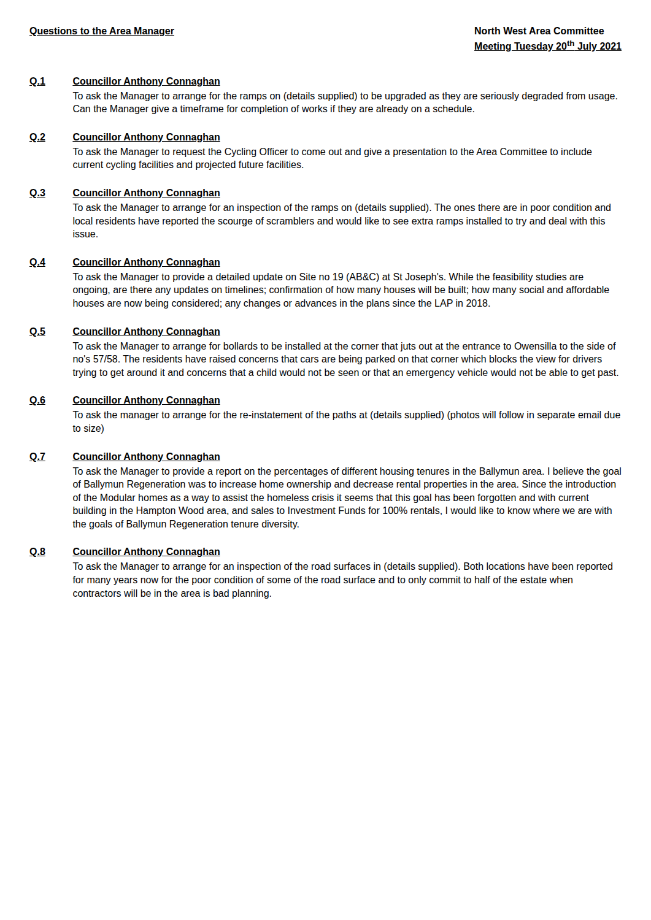Questions to the Area Manager
North West Area Committee Meeting Tuesday 20th July 2021
Q.1
Councillor Anthony Connaghan
To ask the Manager to arrange for the ramps on (details supplied) to be upgraded as they are seriously degraded from usage. Can the Manager give a timeframe for completion of works if they are already on a schedule.
Q.2
Councillor Anthony Connaghan
To ask the Manager to request the Cycling Officer to come out and give a presentation to the Area Committee to include current cycling facilities and projected future facilities.
Q.3
Councillor Anthony Connaghan
To ask the Manager to arrange for an inspection of the ramps on (details supplied). The ones there are in poor condition and local residents have reported the scourge of scramblers and would like to see extra ramps installed to try and deal with this issue.
Q.4
Councillor Anthony Connaghan
To ask the Manager to provide a detailed update on Site no 19 (AB&C) at St Joseph's. While the feasibility studies are ongoing, are there any updates on timelines; confirmation of how many houses will be built; how many social and affordable houses are now being considered; any changes or advances in the plans since the LAP in 2018.
Q.5
Councillor Anthony Connaghan
To ask the Manager to arrange for bollards to be installed at the corner that juts out at the entrance to Owensilla to the side of no's 57/58. The residents have raised concerns that cars are being parked on that corner which blocks the view for drivers trying to get around it and concerns that a child would not be seen or that an emergency vehicle would not be able to get past.
Q.6
Councillor Anthony Connaghan
To ask the manager to arrange for the re-instatement of the paths at (details supplied) (photos will follow in separate email due to size)
Q.7
Councillor Anthony Connaghan
To ask the Manager to provide a report on the percentages of different housing tenures in the Ballymun area. I believe the goal of Ballymun Regeneration was to increase home ownership and decrease rental properties in the area. Since the introduction of the Modular homes as a way to assist the homeless crisis it seems that this goal has been forgotten and with current building in the Hampton Wood area, and sales to Investment Funds for 100% rentals, I would like to know where we are with the goals of Ballymun Regeneration tenure diversity.
Q.8
Councillor Anthony Connaghan
To ask the Manager to arrange for an inspection of the road surfaces in (details supplied). Both locations have been reported for many years now for the poor condition of some of the road surface and to only commit to half of the estate when contractors will be in the area is bad planning.